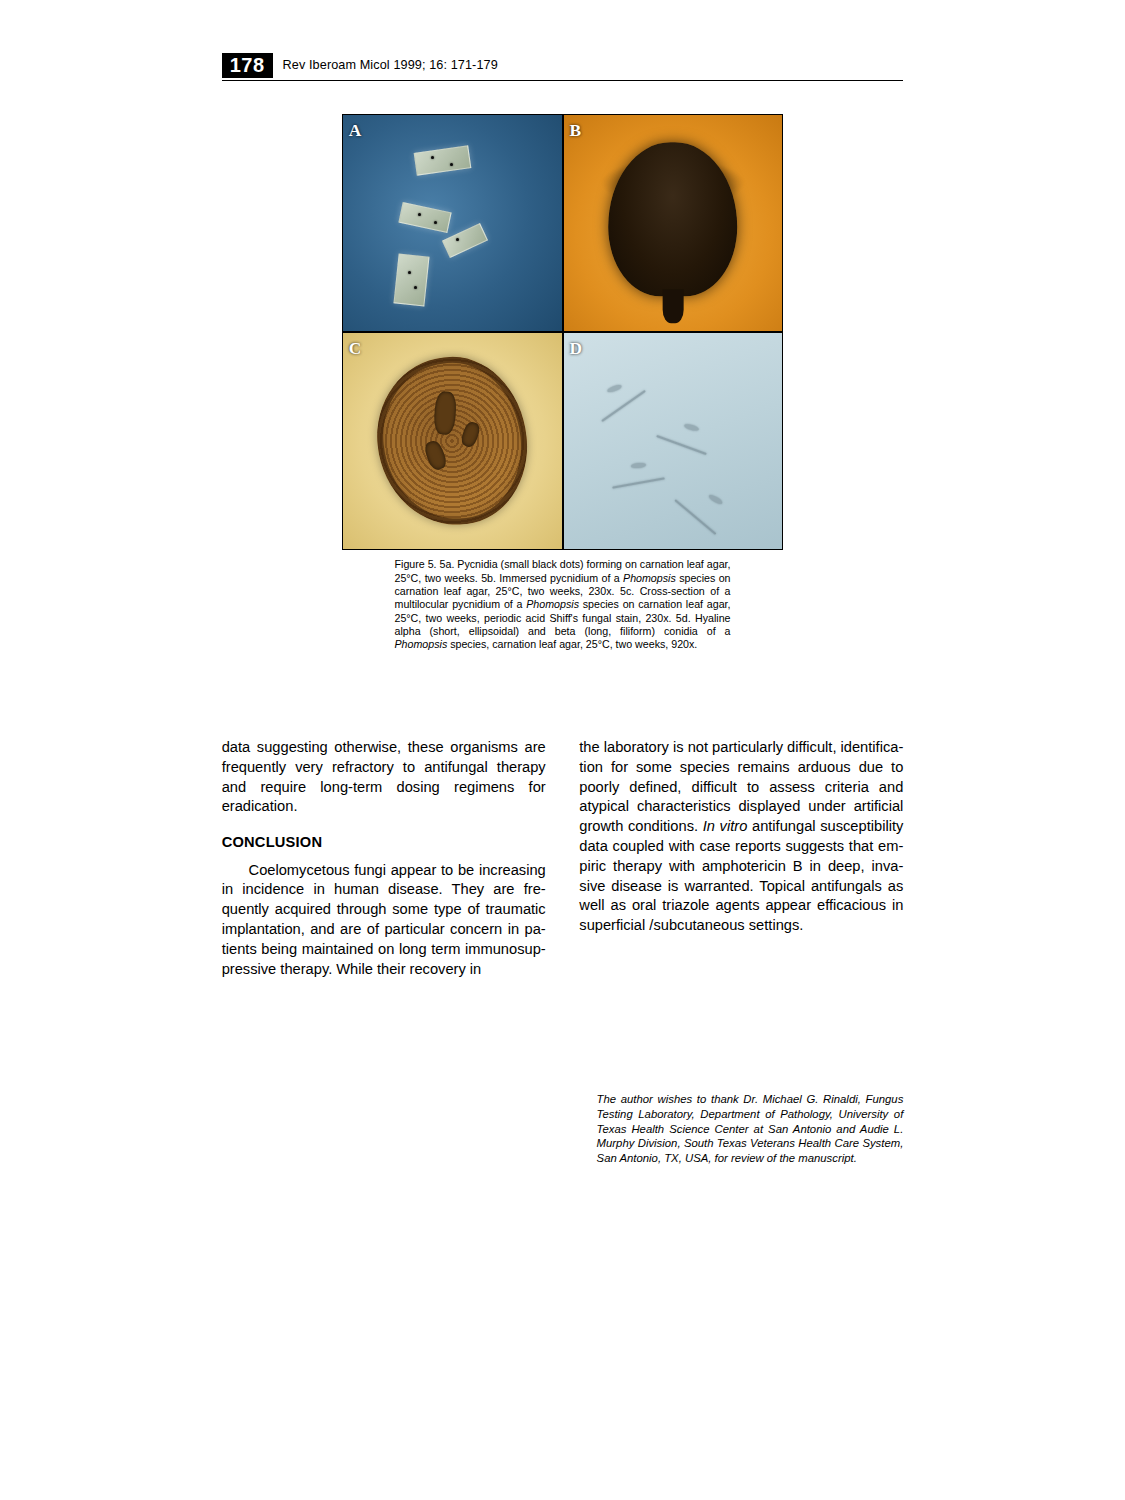178
Rev Iberoam Micol 1999; 16: 171-179
A
B
C
D
Figure 5. 5a. Pycnidia (small black dots) forming on carnation leaf agar, 25°C, two weeks. 5b. Immersed pycnidium of a Phomopsis species on carnation leaf agar, 25°C, two weeks, 230x. 5c. Cross-section of a multilocular pycnidium of a Phomopsis species on carnation leaf agar, 25°C, two weeks, periodic acid Shiff's fungal stain, 230x. 5d. Hyaline alpha (short, ellipsoidal) and beta (long, filiform) conidia of a Phomopsis species, carnation leaf agar, 25°C, two weeks, 920x.
data suggesting otherwise, these organisms are frequently very refractory to antifungal therapy and require long-term dosing regimens for eradication.
CONCLUSION
Coelomycetous fungi appear to be increasing in incidence in human disease. They are frequently acquired through some type of traumatic implantation, and are of particular concern in patients being maintained on long term immunosuppressive therapy. While their recovery in
the laboratory is not particularly difficult, identification for some species remains arduous due to poorly defined, difficult to assess criteria and atypical characteristics displayed under artificial growth conditions. In vitro antifungal susceptibility data coupled with case reports suggests that empiric therapy with amphotericin B in deep, invasive disease is warranted. Topical antifungals as well as oral triazole agents appear efficacious in superficial /subcutaneous settings.
The author wishes to thank Dr. Michael G. Rinaldi, Fungus Testing Laboratory, Department of Pathology, University of Texas Health Science Center at San Antonio and Audie L. Murphy Division, South Texas Veterans Health Care System, San Antonio, TX, USA, for review of the manuscript.